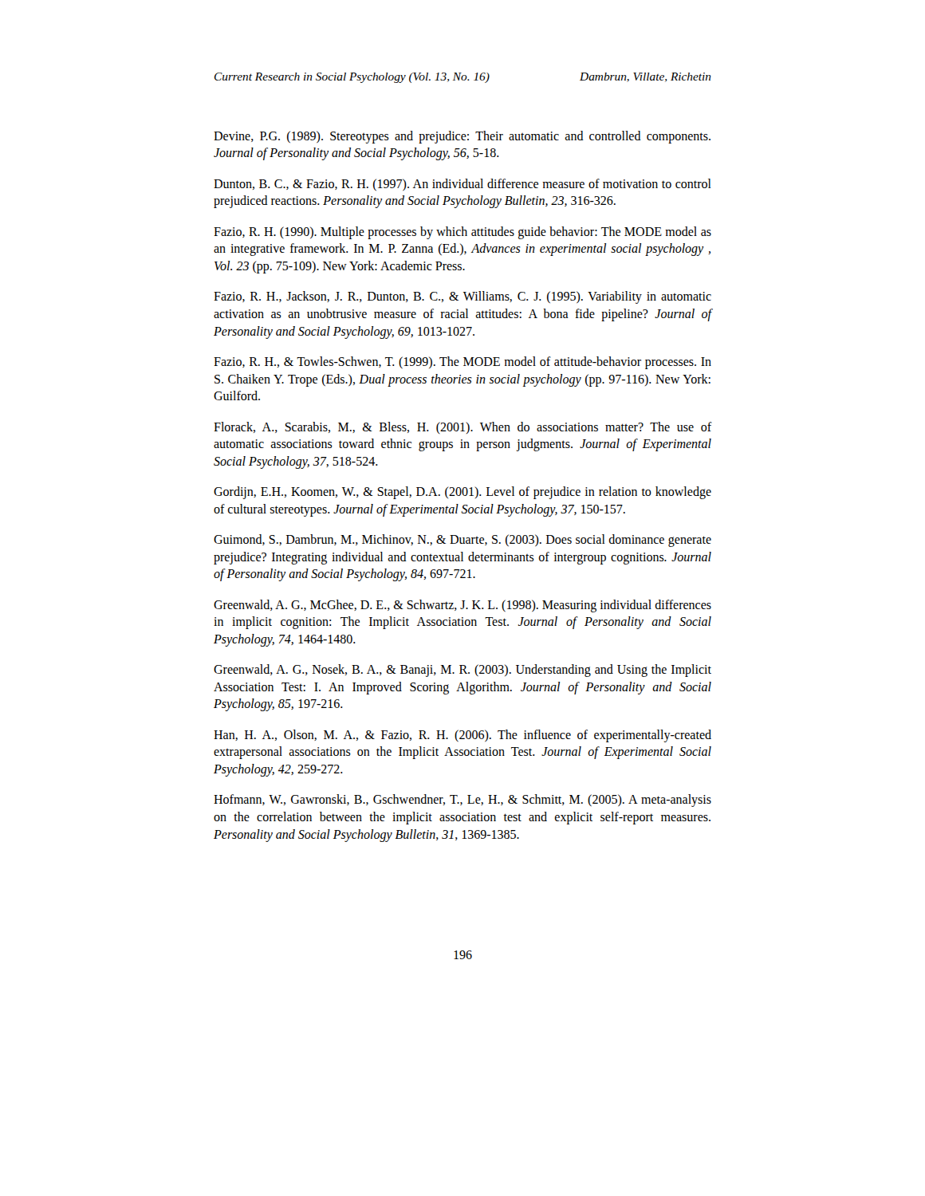Current Research in Social Psychology (Vol. 13, No. 16) Dambrun, Villate, Richetin
Devine, P.G. (1989). Stereotypes and prejudice: Their automatic and controlled components. Journal of Personality and Social Psychology, 56, 5-18.
Dunton, B. C., & Fazio, R. H. (1997). An individual difference measure of motivation to control prejudiced reactions. Personality and Social Psychology Bulletin, 23, 316-326.
Fazio, R. H. (1990). Multiple processes by which attitudes guide behavior: The MODE model as an integrative framework. In M. P. Zanna (Ed.), Advances in experimental social psychology , Vol. 23 (pp. 75-109). New York: Academic Press.
Fazio, R. H., Jackson, J. R., Dunton, B. C., & Williams, C. J. (1995). Variability in automatic activation as an unobtrusive measure of racial attitudes: A bona fide pipeline? Journal of Personality and Social Psychology, 69, 1013-1027.
Fazio, R. H., & Towles-Schwen, T. (1999). The MODE model of attitude-behavior processes. In S. Chaiken Y. Trope (Eds.), Dual process theories in social psychology (pp. 97-116). New York: Guilford.
Florack, A., Scarabis, M., & Bless, H. (2001). When do associations matter? The use of automatic associations toward ethnic groups in person judgments. Journal of Experimental Social Psychology, 37, 518-524.
Gordijn, E.H., Koomen, W., & Stapel, D.A. (2001). Level of prejudice in relation to knowledge of cultural stereotypes. Journal of Experimental Social Psychology, 37, 150-157.
Guimond, S., Dambrun, M., Michinov, N., & Duarte, S. (2003). Does social dominance generate prejudice? Integrating individual and contextual determinants of intergroup cognitions. Journal of Personality and Social Psychology, 84, 697-721.
Greenwald, A. G., McGhee, D. E., & Schwartz, J. K. L. (1998). Measuring individual differences in implicit cognition: The Implicit Association Test. Journal of Personality and Social Psychology, 74, 1464-1480.
Greenwald, A. G., Nosek, B. A., & Banaji, M. R. (2003). Understanding and Using the Implicit Association Test: I. An Improved Scoring Algorithm. Journal of Personality and Social Psychology, 85, 197-216.
Han, H. A., Olson, M. A., & Fazio, R. H. (2006). The influence of experimentally-created extrapersonal associations on the Implicit Association Test. Journal of Experimental Social Psychology, 42, 259-272.
Hofmann, W., Gawronski, B., Gschwendner, T., Le, H., & Schmitt, M. (2005). A meta-analysis on the correlation between the implicit association test and explicit self-report measures. Personality and Social Psychology Bulletin, 31, 1369-1385.
196